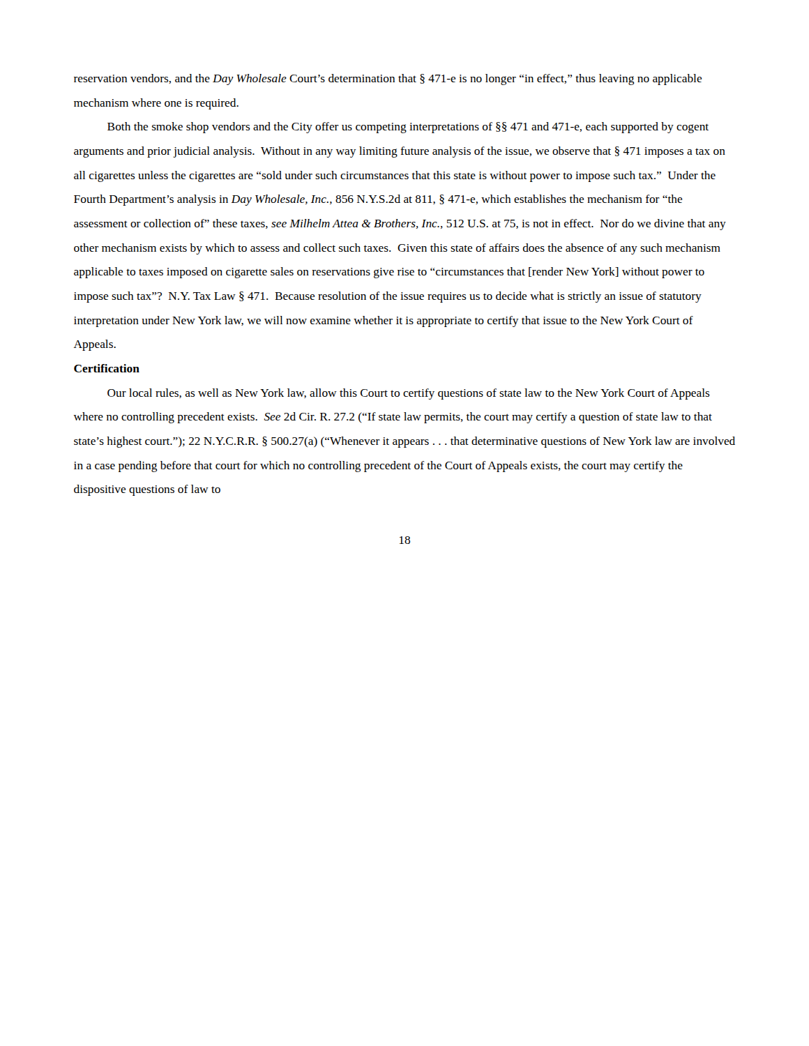reservation vendors, and the Day Wholesale Court’s determination that § 471-e is no longer “in effect,” thus leaving no applicable mechanism where one is required.
Both the smoke shop vendors and the City offer us competing interpretations of §§ 471 and 471-e, each supported by cogent arguments and prior judicial analysis. Without in any way limiting future analysis of the issue, we observe that § 471 imposes a tax on all cigarettes unless the cigarettes are “sold under such circumstances that this state is without power to impose such tax.” Under the Fourth Department’s analysis in Day Wholesale, Inc., 856 N.Y.S.2d at 811, § 471-e, which establishes the mechanism for “the assessment or collection of” these taxes, see Milhelm Attea & Brothers, Inc., 512 U.S. at 75, is not in effect. Nor do we divine that any other mechanism exists by which to assess and collect such taxes. Given this state of affairs does the absence of any such mechanism applicable to taxes imposed on cigarette sales on reservations give rise to “circumstances that [render New York] without power to impose such tax”? N.Y. Tax Law § 471. Because resolution of the issue requires us to decide what is strictly an issue of statutory interpretation under New York law, we will now examine whether it is appropriate to certify that issue to the New York Court of Appeals.
Certification
Our local rules, as well as New York law, allow this Court to certify questions of state law to the New York Court of Appeals where no controlling precedent exists. See 2d Cir. R. 27.2 (“If state law permits, the court may certify a question of state law to that state’s highest court.”); 22 N.Y.C.R.R. § 500.27(a) (“Whenever it appears . . . that determinative questions of New York law are involved in a case pending before that court for which no controlling precedent of the Court of Appeals exists, the court may certify the dispositive questions of law to
18